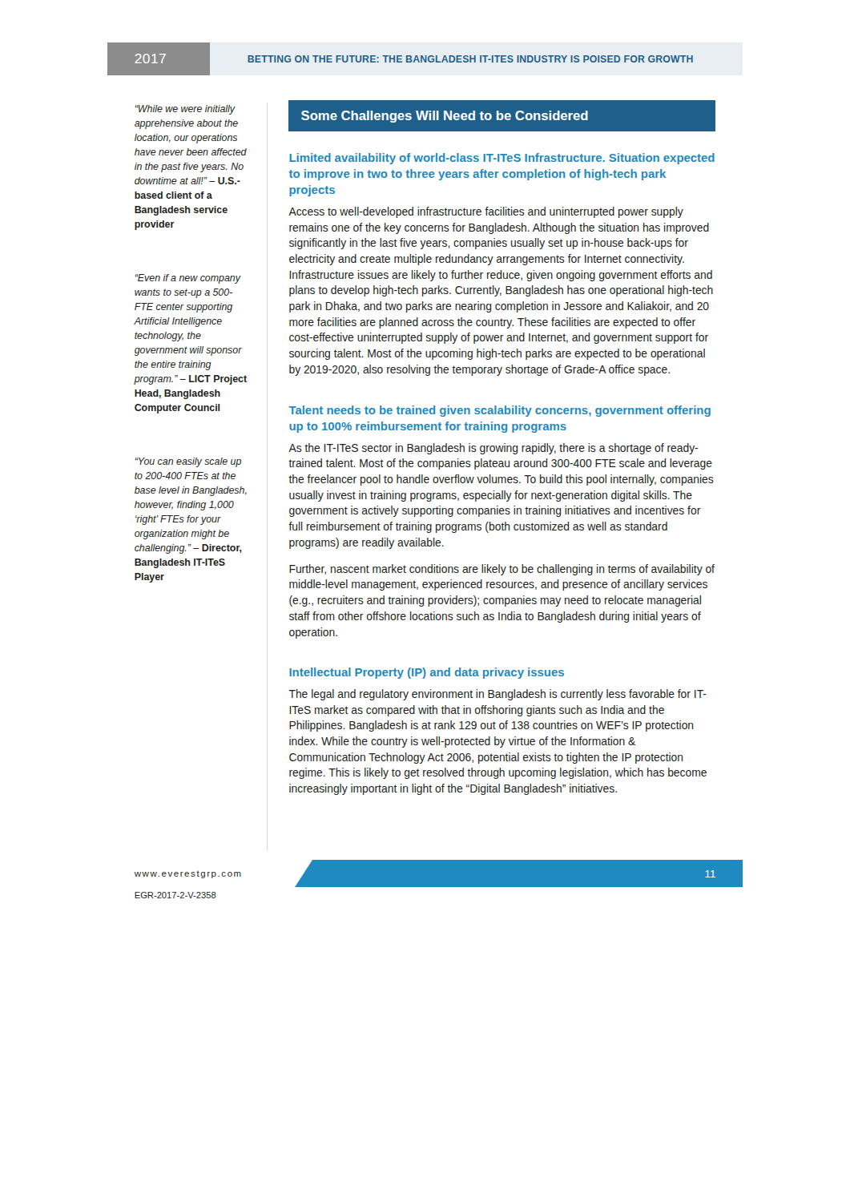2017
Betting on the Future: The Bangladesh IT-ITeS Industry is Poised for Growth
“While we were initially apprehensive about the location, our operations have never been affected in the past five years. No downtime at all!” – U.S.-based client of a Bangladesh service provider
“Even if a new company wants to set-up a 500-FTE center supporting Artificial Intelligence technology, the government will sponsor the entire training program.” – LICT Project Head, Bangladesh Computer Council
“You can easily scale up to 200-400 FTEs at the base level in Bangladesh, however, finding 1,000 ‘right’ FTEs for your organization might be challenging.” – Director, Bangladesh IT-ITeS Player
Some Challenges Will Need to be Considered
Limited availability of world-class IT-ITeS Infrastructure. Situation expected to improve in two to three years after completion of high-tech park projects
Access to well-developed infrastructure facilities and uninterrupted power supply remains one of the key concerns for Bangladesh. Although the situation has improved significantly in the last five years, companies usually set up in-house back-ups for electricity and create multiple redundancy arrangements for Internet connectivity. Infrastructure issues are likely to further reduce, given ongoing government efforts and plans to develop high-tech parks. Currently, Bangladesh has one operational high-tech park in Dhaka, and two parks are nearing completion in Jessore and Kaliakoir, and 20 more facilities are planned across the country. These facilities are expected to offer cost-effective uninterrupted supply of power and Internet, and government support for sourcing talent. Most of the upcoming high-tech parks are expected to be operational by 2019-2020, also resolving the temporary shortage of Grade-A office space.
Talent needs to be trained given scalability concerns, government offering up to 100% reimbursement for training programs
As the IT-ITeS sector in Bangladesh is growing rapidly, there is a shortage of ready-trained talent. Most of the companies plateau around 300-400 FTE scale and leverage the freelancer pool to handle overflow volumes. To build this pool internally, companies usually invest in training programs, especially for next-generation digital skills. The government is actively supporting companies in training initiatives and incentives for full reimbursement of training programs (both customized as well as standard programs) are readily available.
Further, nascent market conditions are likely to be challenging in terms of availability of middle-level management, experienced resources, and presence of ancillary services (e.g., recruiters and training providers); companies may need to relocate managerial staff from other offshore locations such as India to Bangladesh during initial years of operation.
Intellectual Property (IP) and data privacy issues
The legal and regulatory environment in Bangladesh is currently less favorable for IT-ITeS market as compared with that in offshoring giants such as India and the Philippines. Bangladesh is at rank 129 out of 138 countries on WEF’s IP protection index. While the country is well-protected by virtue of the Information & Communication Technology Act 2006, potential exists to tighten the IP protection regime. This is likely to get resolved through upcoming legislation, which has become increasingly important in light of the “Digital Bangladesh” initiatives.
www.everestgrp.com
11
EGR-2017-2-V-2358